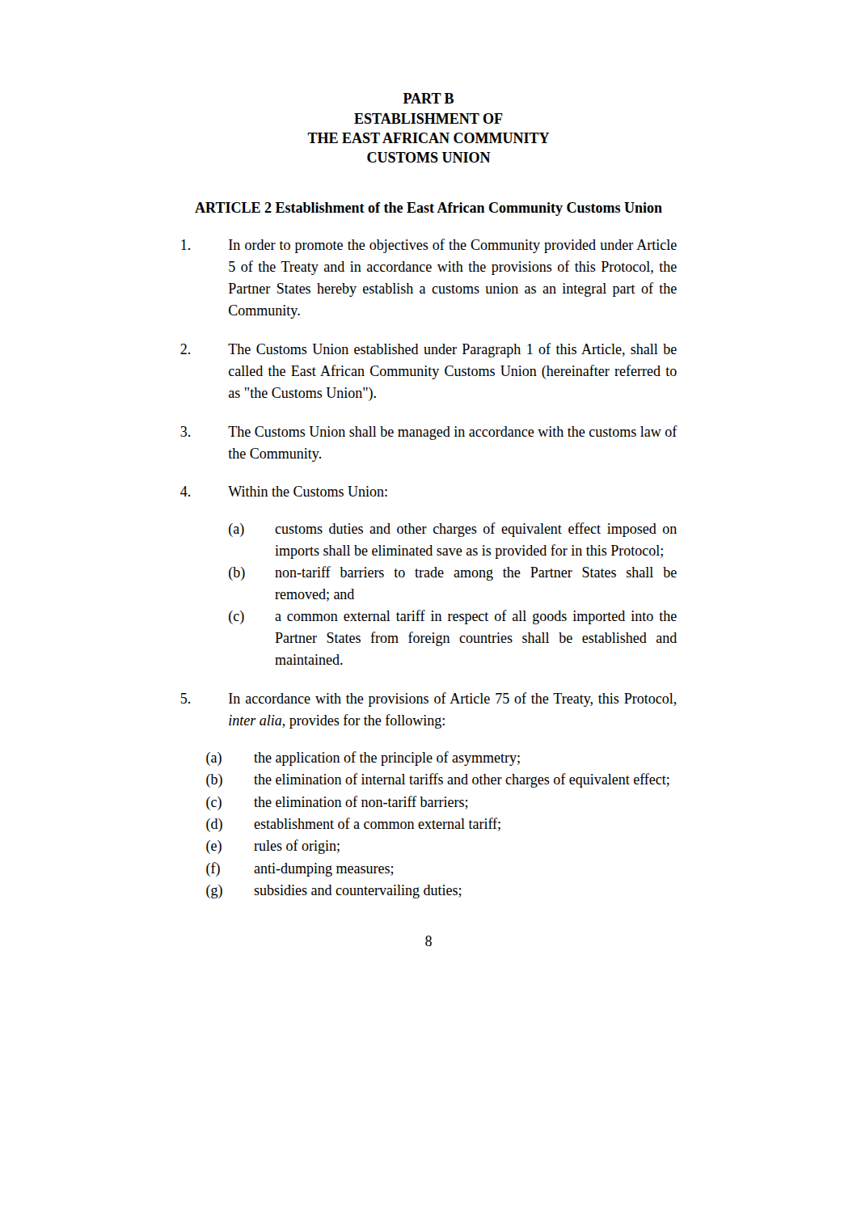PART B ESTABLISHMENT OF THE EAST AFRICAN COMMUNITY CUSTOMS UNION
ARTICLE 2 Establishment of the East African Community Customs Union
1. In order to promote the objectives of the Community provided under Article 5 of the Treaty and in accordance with the provisions of this Protocol, the Partner States hereby establish a customs union as an integral part of the Community.
2. The Customs Union established under Paragraph 1 of this Article, shall be called the East African Community Customs Union (hereinafter referred to as "the Customs Union").
3. The Customs Union shall be managed in accordance with the customs law of the Community.
4. Within the Customs Union:
(a) customs duties and other charges of equivalent effect imposed on imports shall be eliminated save as is provided for in this Protocol;
(b) non-tariff barriers to trade among the Partner States shall be removed; and
(c) a common external tariff in respect of all goods imported into the Partner States from foreign countries shall be established and maintained.
5. In accordance with the provisions of Article 75 of the Treaty, this Protocol, inter alia, provides for the following:
(a) the application of the principle of asymmetry;
(b) the elimination of internal tariffs and other charges of equivalent effect;
(c) the elimination of non-tariff barriers;
(d) establishment of a common external tariff;
(e) rules of origin;
(f) anti-dumping measures;
(g) subsidies and countervailing duties;
8